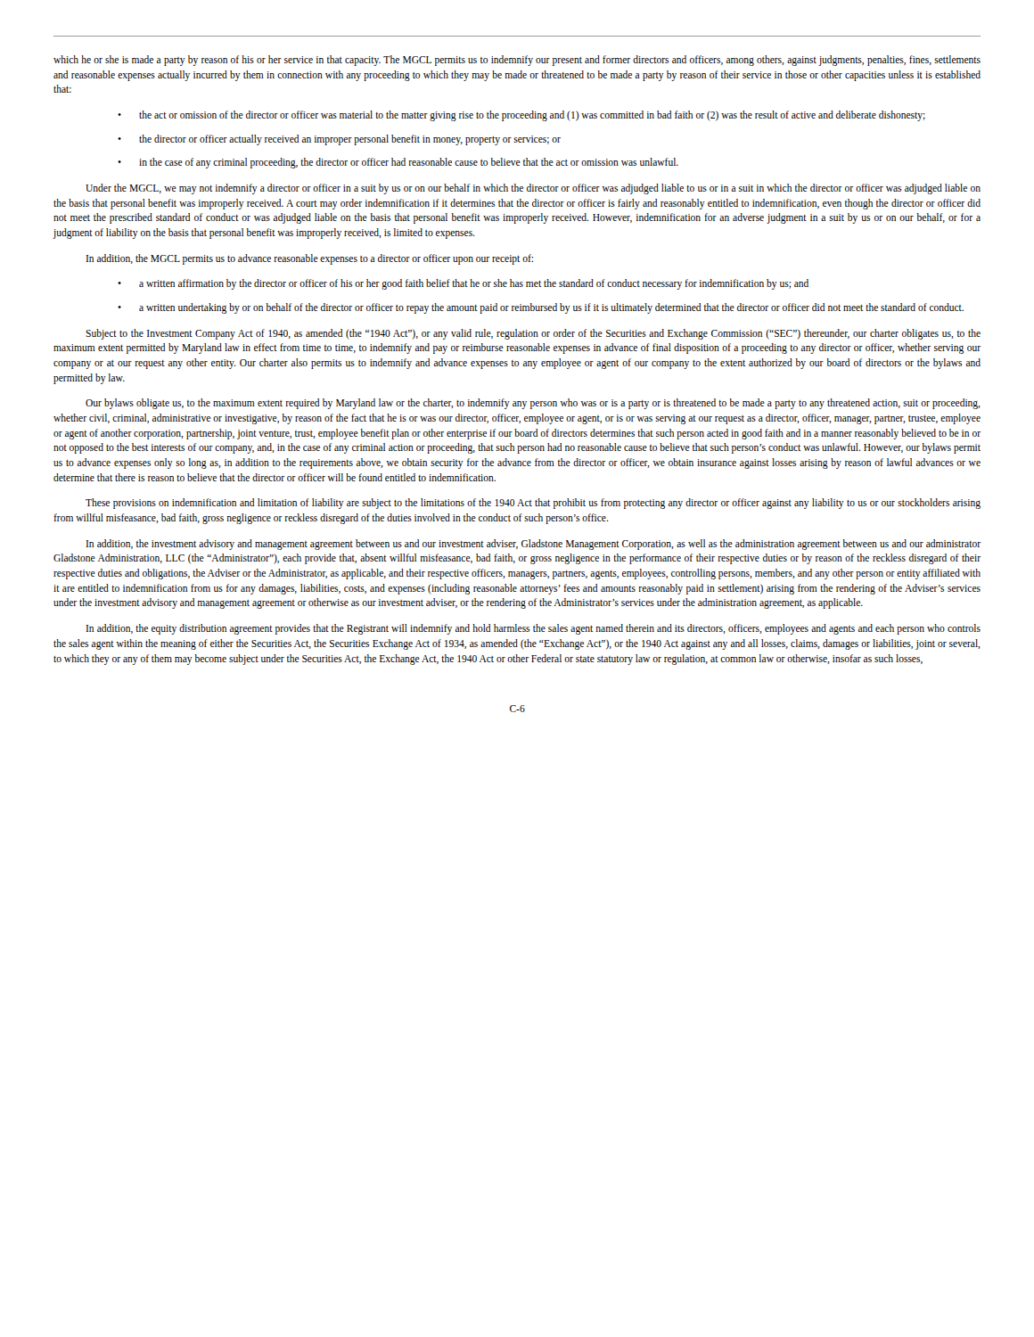which he or she is made a party by reason of his or her service in that capacity. The MGCL permits us to indemnify our present and former directors and officers, among others, against judgments, penalties, fines, settlements and reasonable expenses actually incurred by them in connection with any proceeding to which they may be made or threatened to be made a party by reason of their service in those or other capacities unless it is established that:
the act or omission of the director or officer was material to the matter giving rise to the proceeding and (1) was committed in bad faith or (2) was the result of active and deliberate dishonesty;
the director or officer actually received an improper personal benefit in money, property or services; or
in the case of any criminal proceeding, the director or officer had reasonable cause to believe that the act or omission was unlawful.
Under the MGCL, we may not indemnify a director or officer in a suit by us or on our behalf in which the director or officer was adjudged liable to us or in a suit in which the director or officer was adjudged liable on the basis that personal benefit was improperly received. A court may order indemnification if it determines that the director or officer is fairly and reasonably entitled to indemnification, even though the director or officer did not meet the prescribed standard of conduct or was adjudged liable on the basis that personal benefit was improperly received. However, indemnification for an adverse judgment in a suit by us or on our behalf, or for a judgment of liability on the basis that personal benefit was improperly received, is limited to expenses.
In addition, the MGCL permits us to advance reasonable expenses to a director or officer upon our receipt of:
a written affirmation by the director or officer of his or her good faith belief that he or she has met the standard of conduct necessary for indemnification by us; and
a written undertaking by or on behalf of the director or officer to repay the amount paid or reimbursed by us if it is ultimately determined that the director or officer did not meet the standard of conduct.
Subject to the Investment Company Act of 1940, as amended (the “1940 Act”), or any valid rule, regulation or order of the Securities and Exchange Commission (“SEC”) thereunder, our charter obligates us, to the maximum extent permitted by Maryland law in effect from time to time, to indemnify and pay or reimburse reasonable expenses in advance of final disposition of a proceeding to any director or officer, whether serving our company or at our request any other entity. Our charter also permits us to indemnify and advance expenses to any employee or agent of our company to the extent authorized by our board of directors or the bylaws and permitted by law.
Our bylaws obligate us, to the maximum extent required by Maryland law or the charter, to indemnify any person who was or is a party or is threatened to be made a party to any threatened action, suit or proceeding, whether civil, criminal, administrative or investigative, by reason of the fact that he is or was our director, officer, employee or agent, or is or was serving at our request as a director, officer, manager, partner, trustee, employee or agent of another corporation, partnership, joint venture, trust, employee benefit plan or other enterprise if our board of directors determines that such person acted in good faith and in a manner reasonably believed to be in or not opposed to the best interests of our company, and, in the case of any criminal action or proceeding, that such person had no reasonable cause to believe that such person’s conduct was unlawful. However, our bylaws permit us to advance expenses only so long as, in addition to the requirements above, we obtain security for the advance from the director or officer, we obtain insurance against losses arising by reason of lawful advances or we determine that there is reason to believe that the director or officer will be found entitled to indemnification.
These provisions on indemnification and limitation of liability are subject to the limitations of the 1940 Act that prohibit us from protecting any director or officer against any liability to us or our stockholders arising from willful misfeasance, bad faith, gross negligence or reckless disregard of the duties involved in the conduct of such person’s office.
In addition, the investment advisory and management agreement between us and our investment adviser, Gladstone Management Corporation, as well as the administration agreement between us and our administrator Gladstone Administration, LLC (the “Administrator”), each provide that, absent willful misfeasance, bad faith, or gross negligence in the performance of their respective duties or by reason of the reckless disregard of their respective duties and obligations, the Adviser or the Administrator, as applicable, and their respective officers, managers, partners, agents, employees, controlling persons, members, and any other person or entity affiliated with it are entitled to indemnification from us for any damages, liabilities, costs, and expenses (including reasonable attorneys’ fees and amounts reasonably paid in settlement) arising from the rendering of the Adviser’s services under the investment advisory and management agreement or otherwise as our investment adviser, or the rendering of the Administrator’s services under the administration agreement, as applicable.
In addition, the equity distribution agreement provides that the Registrant will indemnify and hold harmless the sales agent named therein and its directors, officers, employees and agents and each person who controls the sales agent within the meaning of either the Securities Act, the Securities Exchange Act of 1934, as amended (the “Exchange Act”), or the 1940 Act against any and all losses, claims, damages or liabilities, joint or several, to which they or any of them may become subject under the Securities Act, the Exchange Act, the 1940 Act or other Federal or state statutory law or regulation, at common law or otherwise, insofar as such losses,
C-6